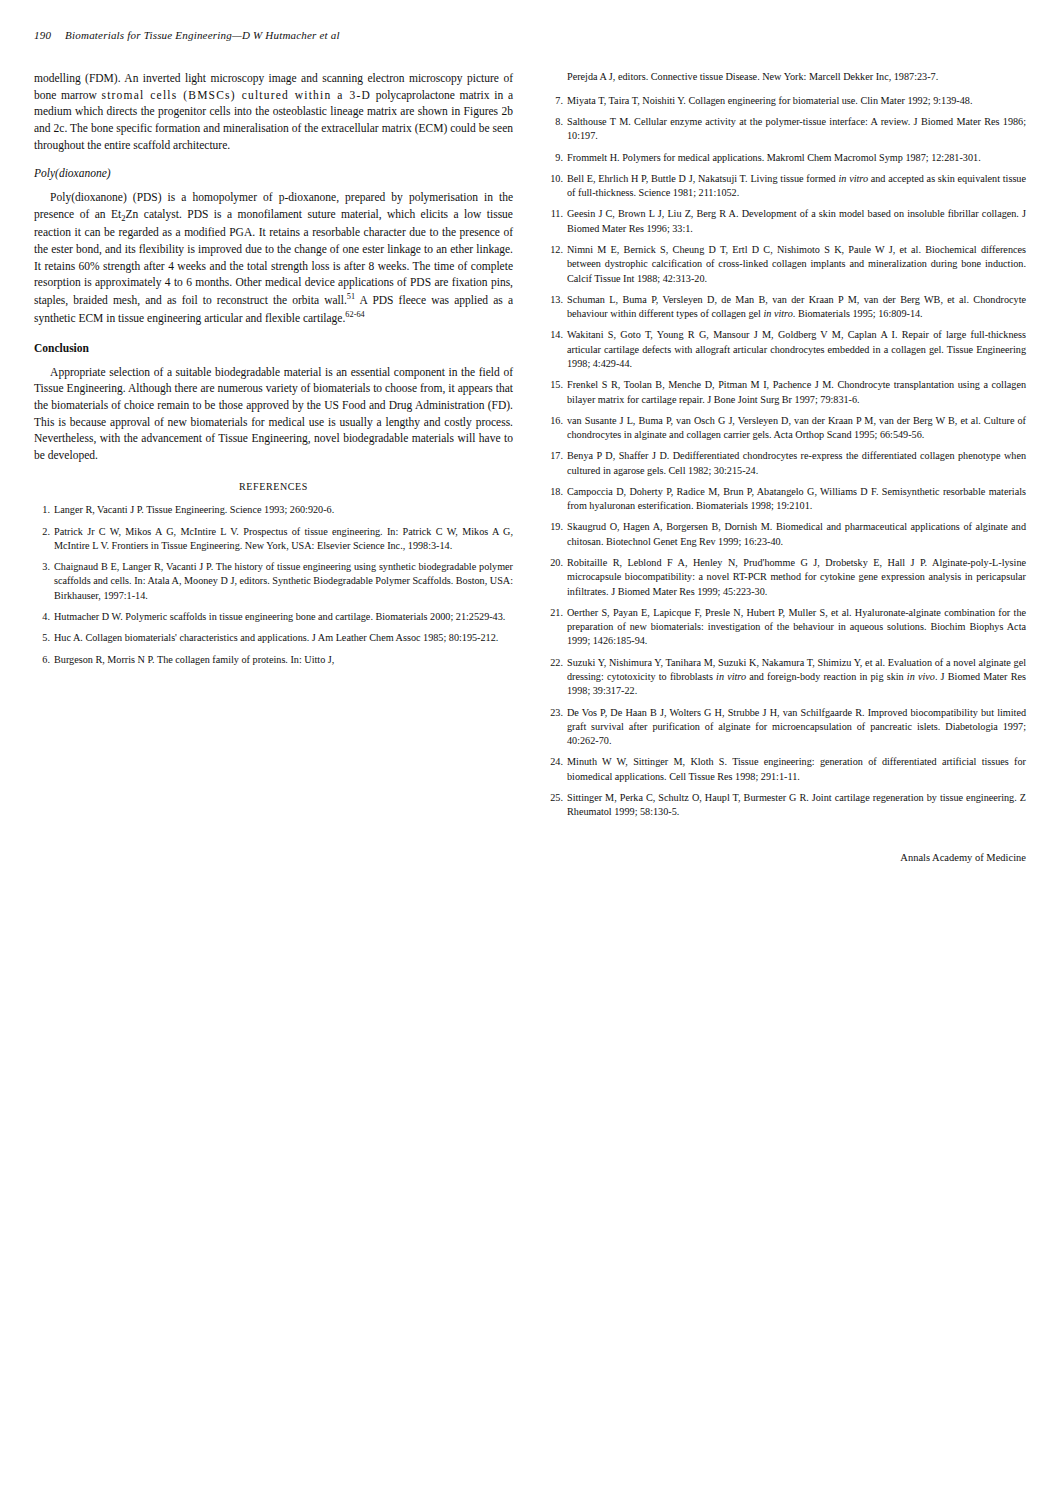190 Biomaterials for Tissue Engineering—D W Hutmacher et al
modelling (FDM). An inverted light microscopy image and scanning electron microscopy picture of bone marrow stromal cells (BMSCs) cultured within a 3-D polycaprolactone matrix in a medium which directs the progenitor cells into the osteoblastic lineage matrix are shown in Figures 2b and 2c. The bone specific formation and mineralisation of the extracellular matrix (ECM) could be seen throughout the entire scaffold architecture.
Poly(dioxanone)
Poly(dioxanone) (PDS) is a homopolymer of p-dioxanone, prepared by polymerisation in the presence of an Et2Zn catalyst. PDS is a monofilament suture material, which elicits a low tissue reaction it can be regarded as a modified PGA. It retains a resorbable character due to the presence of the ester bond, and its flexibility is improved due to the change of one ester linkage to an ether linkage. It retains 60% strength after 4 weeks and the total strength loss is after 8 weeks. The time of complete resorption is approximately 4 to 6 months. Other medical device applications of PDS are fixation pins, staples, braided mesh, and as foil to reconstruct the orbita wall.51 A PDS fleece was applied as a synthetic ECM in tissue engineering articular and flexible cartilage.62-64
Conclusion
Appropriate selection of a suitable biodegradable material is an essential component in the field of Tissue Engineering. Although there are numerous variety of biomaterials to choose from, it appears that the biomaterials of choice remain to be those approved by the US Food and Drug Administration (FD). This is because approval of new biomaterials for medical use is usually a lengthy and costly process. Nevertheless, with the advancement of Tissue Engineering, novel biodegradable materials will have to be developed.
REFERENCES
Langer R, Vacanti J P. Tissue Engineering. Science 1993; 260:920-6.
Patrick Jr C W, Mikos A G, McIntire L V. Prospectus of tissue engineering. In: Patrick C W, Mikos A G, McIntire L V. Frontiers in Tissue Engineering. New York, USA: Elsevier Science Inc., 1998:3-14.
Chaignaud B E, Langer R, Vacanti J P. The history of tissue engineering using synthetic biodegradable polymer scaffolds and cells. In: Atala A, Mooney D J, editors. Synthetic Biodegradable Polymer Scaffolds. Boston, USA: Birkhauser, 1997:1-14.
Hutmacher D W. Polymeric scaffolds in tissue engineering bone and cartilage. Biomaterials 2000; 21:2529-43.
Huc A. Collagen biomaterials' characteristics and applications. J Am Leather Chem Assoc 1985; 80:195-212.
Burgeson R, Morris N P. The collagen family of proteins. In: Uitto J,
Perejda A J, editors. Connective tissue Disease. New York: Marcell Dekker Inc, 1987:23-7.
Miyata T, Taira T, Noishiti Y. Collagen engineering for biomaterial use. Clin Mater 1992; 9:139-48.
Salthouse T M. Cellular enzyme activity at the polymer-tissue interface: A review. J Biomed Mater Res 1986; 10:197.
Frommelt H. Polymers for medical applications. Makroml Chem Macromol Symp 1987; 12:281-301.
Bell E, Ehrlich H P, Buttle D J, Nakatsuji T. Living tissue formed in vitro and accepted as skin equivalent tissue of full-thickness. Science 1981; 211:1052.
Geesin J C, Brown L J, Liu Z, Berg R A. Development of a skin model based on insoluble fibrillar collagen. J Biomed Mater Res 1996; 33:1.
Nimni M E, Bernick S, Cheung D T, Ertl D C, Nishimoto S K, Paule W J, et al. Biochemical differences between dystrophic calcification of cross-linked collagen implants and mineralization during bone induction. Calcif Tissue Int 1988; 42:313-20.
Schuman L, Buma P, Versleyen D, de Man B, van der Kraan P M, van der Berg WB, et al. Chondrocyte behaviour within different types of collagen gel in vitro. Biomaterials 1995; 16:809-14.
Wakitani S, Goto T, Young R G, Mansour J M, Goldberg V M, Caplan A I. Repair of large full-thickness articular cartilage defects with allograft articular chondrocytes embedded in a collagen gel. Tissue Engineering 1998; 4:429-44.
Frenkel S R, Toolan B, Menche D, Pitman M I, Pachence J M. Chondrocyte transplantation using a collagen bilayer matrix for cartilage repair. J Bone Joint Surg Br 1997; 79:831-6.
van Susante J L, Buma P, van Osch G J, Versleyen D, van der Kraan P M, van der Berg W B, et al. Culture of chondrocytes in alginate and collagen carrier gels. Acta Orthop Scand 1995; 66:549-56.
Benya P D, Shaffer J D. Dedifferentiated chondrocytes re-express the differentiated collagen phenotype when cultured in agarose gels. Cell 1982; 30:215-24.
Campoccia D, Doherty P, Radice M, Brun P, Abatangelo G, Williams D F. Semisynthetic resorbable materials from hyaluronan esterification. Biomaterials 1998; 19:2101.
Skaugrud O, Hagen A, Borgersen B, Dornish M. Biomedical and pharmaceutical applications of alginate and chitosan. Biotechnol Genet Eng Rev 1999; 16:23-40.
Robitaille R, Leblond F A, Henley N, Prud'homme G J, Drobetsky E, Hall J P. Alginate-poly-L-lysine microcapsule biocompatibility: a novel RT-PCR method for cytokine gene expression analysis in pericapsular infiltrates. J Biomed Mater Res 1999; 45:223-30.
Oerther S, Payan E, Lapicque F, Presle N, Hubert P, Muller S, et al. Hyaluronate-alginate combination for the preparation of new biomaterials: investigation of the behaviour in aqueous solutions. Biochim Biophys Acta 1999; 1426:185-94.
Suzuki Y, Nishimura Y, Tanihara M, Suzuki K, Nakamura T, Shimizu Y, et al. Evaluation of a novel alginate gel dressing: cytotoxicity to fibroblasts in vitro and foreign-body reaction in pig skin in vivo. J Biomed Mater Res 1998; 39:317-22.
De Vos P, De Haan B J, Wolters G H, Strubbe J H, van Schilfgaarde R. Improved biocompatibility but limited graft survival after purification of alginate for microencapsulation of pancreatic islets. Diabetologia 1997; 40:262-70.
Minuth W W, Sittinger M, Kloth S. Tissue engineering: generation of differentiated artificial tissues for biomedical applications. Cell Tissue Res 1998; 291:1-11.
Sittinger M, Perka C, Schultz O, Haupl T, Burmester G R. Joint cartilage regeneration by tissue engineering. Z Rheumatol 1999; 58:130-5.
Annals Academy of Medicine